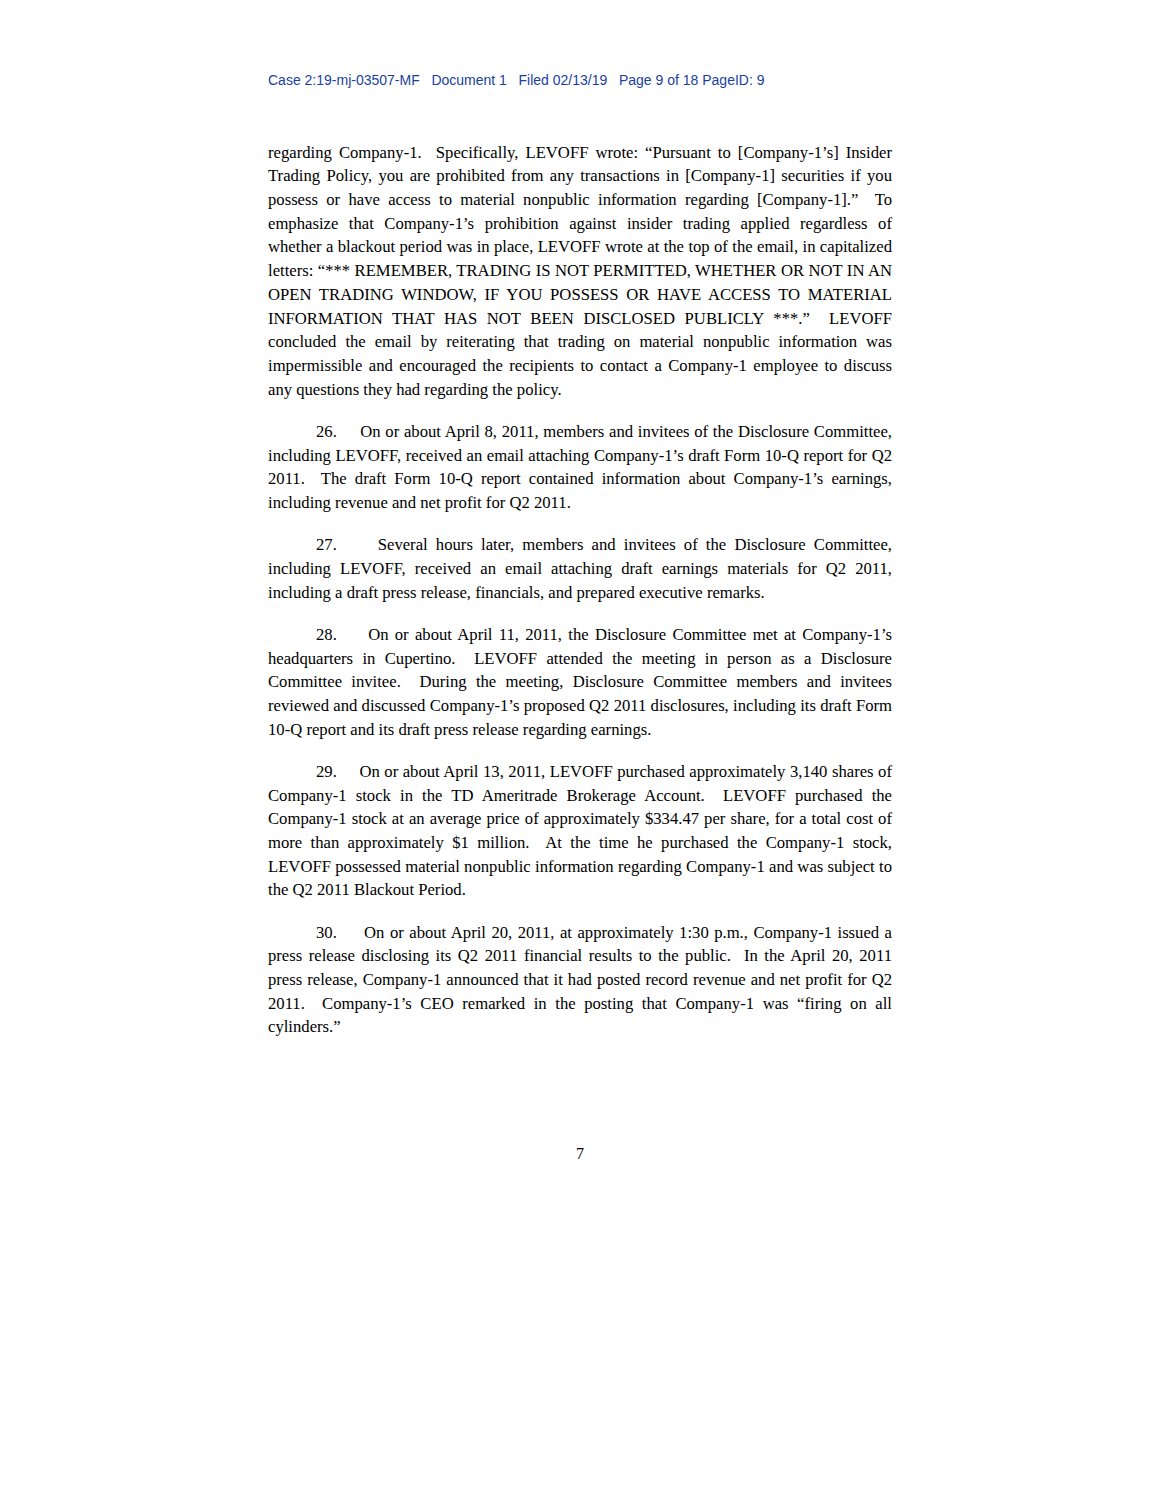Case 2:19-mj-03507-MF Document 1 Filed 02/13/19 Page 9 of 18 PageID: 9
regarding Company-1. Specifically, LEVOFF wrote: “Pursuant to [Company-1’s] Insider Trading Policy, you are prohibited from any transactions in [Company-1] securities if you possess or have access to material nonpublic information regarding [Company-1].” To emphasize that Company-1’s prohibition against insider trading applied regardless of whether a blackout period was in place, LEVOFF wrote at the top of the email, in capitalized letters: “*** REMEMBER, TRADING IS NOT PERMITTED, WHETHER OR NOT IN AN OPEN TRADING WINDOW, IF YOU POSSESS OR HAVE ACCESS TO MATERIAL INFORMATION THAT HAS NOT BEEN DISCLOSED PUBLICLY ***.” LEVOFF concluded the email by reiterating that trading on material nonpublic information was impermissible and encouraged the recipients to contact a Company-1 employee to discuss any questions they had regarding the policy.
26. On or about April 8, 2011, members and invitees of the Disclosure Committee, including LEVOFF, received an email attaching Company-1’s draft Form 10-Q report for Q2 2011. The draft Form 10-Q report contained information about Company-1’s earnings, including revenue and net profit for Q2 2011.
27. Several hours later, members and invitees of the Disclosure Committee, including LEVOFF, received an email attaching draft earnings materials for Q2 2011, including a draft press release, financials, and prepared executive remarks.
28. On or about April 11, 2011, the Disclosure Committee met at Company-1’s headquarters in Cupertino. LEVOFF attended the meeting in person as a Disclosure Committee invitee. During the meeting, Disclosure Committee members and invitees reviewed and discussed Company-1’s proposed Q2 2011 disclosures, including its draft Form 10-Q report and its draft press release regarding earnings.
29. On or about April 13, 2011, LEVOFF purchased approximately 3,140 shares of Company-1 stock in the TD Ameritrade Brokerage Account. LEVOFF purchased the Company-1 stock at an average price of approximately $334.47 per share, for a total cost of more than approximately $1 million. At the time he purchased the Company-1 stock, LEVOFF possessed material nonpublic information regarding Company-1 and was subject to the Q2 2011 Blackout Period.
30. On or about April 20, 2011, at approximately 1:30 p.m., Company-1 issued a press release disclosing its Q2 2011 financial results to the public. In the April 20, 2011 press release, Company-1 announced that it had posted record revenue and net profit for Q2 2011. Company-1’s CEO remarked in the posting that Company-1 was “firing on all cylinders.”
7